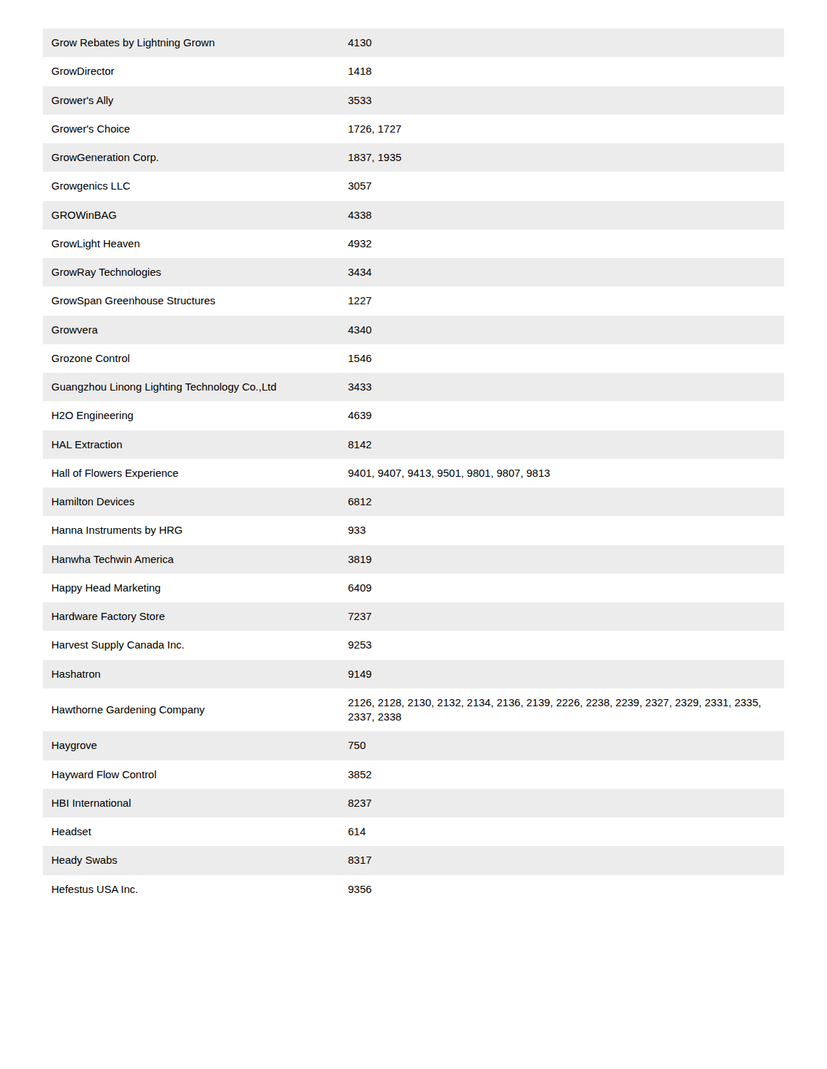| Grow Rebates by Lightning Grown | 4130 |
| GrowDirector | 1418 |
| Grower's Ally | 3533 |
| Grower's Choice | 1726, 1727 |
| GrowGeneration Corp. | 1837, 1935 |
| Growgenics LLC | 3057 |
| GROWinBAG | 4338 |
| GrowLight Heaven | 4932 |
| GrowRay Technologies | 3434 |
| GrowSpan Greenhouse Structures | 1227 |
| Growvera | 4340 |
| Grozone Control | 1546 |
| Guangzhou Linong Lighting Technology Co.,Ltd | 3433 |
| H2O Engineering | 4639 |
| HAL Extraction | 8142 |
| Hall of Flowers Experience | 9401, 9407, 9413, 9501, 9801, 9807, 9813 |
| Hamilton Devices | 6812 |
| Hanna Instruments by HRG | 933 |
| Hanwha Techwin America | 3819 |
| Happy Head Marketing | 6409 |
| Hardware Factory Store | 7237 |
| Harvest Supply Canada Inc. | 9253 |
| Hashatron | 9149 |
| Hawthorne Gardening Company | 2126, 2128, 2130, 2132, 2134, 2136, 2139, 2226, 2238, 2239, 2327, 2329, 2331, 2335, 2337, 2338 |
| Haygrove | 750 |
| Hayward Flow Control | 3852 |
| HBI International | 8237 |
| Headset | 614 |
| Heady Swabs | 8317 |
| Hefestus USA Inc. | 9356 |